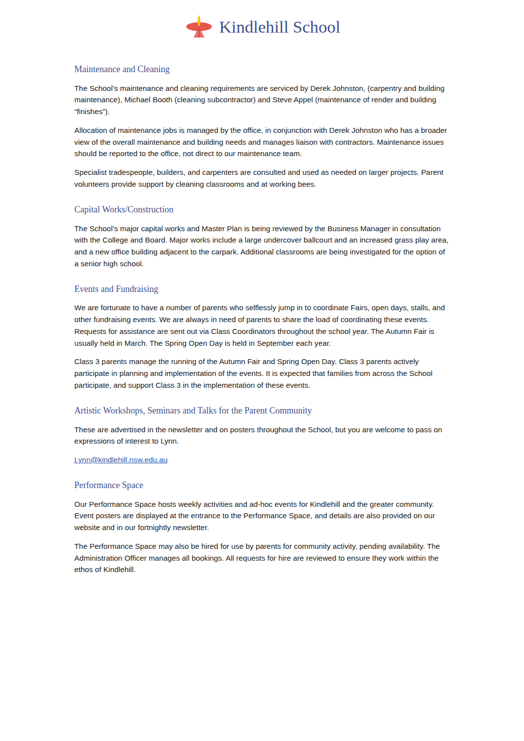Kindlehill School
Maintenance and Cleaning
The School’s maintenance and cleaning requirements are serviced by Derek Johnston, (carpentry and building maintenance), Michael Booth (cleaning subcontractor) and Steve Appel (maintenance of render and building “finishes”).
Allocation of maintenance jobs is managed by the office, in conjunction with Derek Johnston who has a broader view of the overall maintenance and building needs and manages liaison with contractors. Maintenance issues should be reported to the office, not direct to our maintenance team.
Specialist tradespeople, builders, and carpenters are consulted and used as needed on larger projects. Parent volunteers provide support by cleaning classrooms and at working bees.
Capital Works/Construction
The School’s major capital works and Master Plan is being reviewed by the Business Manager in consultation with the College and Board. Major works include a large undercover ballcourt and an increased grass play area, and a new office building adjacent to the carpark. Additional classrooms are being investigated for the option of a senior high school.
Events and Fundraising
We are fortunate to have a number of parents who selflessly jump in to coordinate Fairs, open days, stalls, and other fundraising events. We are always in need of parents to share the load of coordinating these events. Requests for assistance are sent out via Class Coordinators throughout the school year. The Autumn Fair is usually held in March. The Spring Open Day is held in September each year.
Class 3 parents manage the running of the Autumn Fair and Spring Open Day. Class 3 parents actively participate in planning and implementation of the events. It is expected that families from across the School participate, and support Class 3 in the implementation of these events.
Artistic Workshops, Seminars and Talks for the Parent Community
These are advertised in the newsletter and on posters throughout the School, but you are welcome to pass on expressions of interest to Lynn.
Lynn@kindlehill.nsw.edu.au
Performance Space
Our Performance Space hosts weekly activities and ad-hoc events for Kindlehill and the greater community. Event posters are displayed at the entrance to the Performance Space, and details are also provided on our website and in our fortnightly newsletter.
The Performance Space may also be hired for use by parents for community activity, pending availability. The Administration Officer manages all bookings. All requests for hire are reviewed to ensure they work within the ethos of Kindlehill.